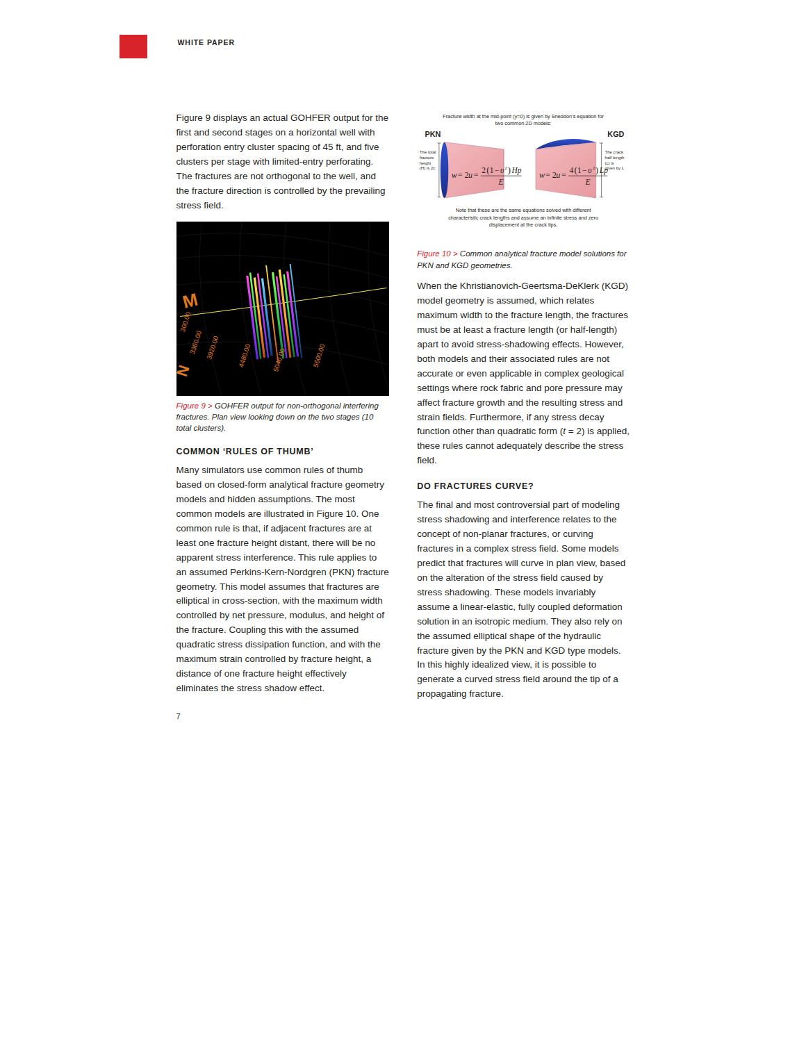WHITE PAPER
Figure 9 displays an actual GOHFER output for the first and second stages on a horizontal well with perforation entry cluster spacing of 45 ft, and five clusters per stage with limited-entry perforating. The fractures are not orthogonal to the well, and the fracture direction is controlled by the prevailing stress field.
3360.00 3920.00 4480.00 5040.00 5600.00 300.00 M N
Figure 9 > GOHFER output for non-orthogonal interfering fractures. Plan view looking down on the two stages (10 total clusters).
Common ‘Rules of Thumb’
Many simulators use common rules of thumb based on closed-form analytical fracture geometry models and hidden assumptions. The most common models are illustrated in Figure 10. One common rule is that, if adjacent fractures are at least one fracture height distant, there will be no apparent stress interference. This rule applies to an assumed Perkins-Kern-Nordgren (PKN) fracture geometry. This model assumes that fractures are elliptical in cross-section, with the maximum width controlled by net pressure, modulus, and height of the fracture. Coupling this with the assumed quadratic stress dissipation function, and with the maximum strain controlled by fracture height, a distance of one fracture height effectively eliminates the stress shadow effect.
Fracture width at the mid-point (y=0) is given by Sneddon’s equation for two common 2D models: PKN The total fracture height (H) is 2c w = 2 u = 2 ( 1 − υ 2 ) Hp E KGD The crack half length (c) is given by L w = 2 u = 4 ( 1 − υ 2 ) Lp E Note that these are the same equations solved with different characteristic crack lengths and assume an infinite stress and zero displacement at the crack tips.
Figure 10 > Common analytical fracture model solutions for PKN and KGD geometries.
When the Khristianovich-Geertsma-DeKlerk (KGD) model geometry is assumed, which relates maximum width to the fracture length, the fractures must be at least a fracture length (or half-length) apart to avoid stress-shadowing effects. However, both models and their associated rules are not accurate or even applicable in complex geological settings where rock fabric and pore pressure may affect fracture growth and the resulting stress and strain fields. Furthermore, if any stress decay function other than quadratic form (t = 2) is applied, these rules cannot adequately describe the stress field.
Do Fractures Curve?
The final and most controversial part of modeling stress shadowing and interference relates to the concept of non-planar fractures, or curving fractures in a complex stress field. Some models predict that fractures will curve in plan view, based on the alteration of the stress field caused by stress shadowing. These models invariably assume a linear-elastic, fully coupled deformation solution in an isotropic medium. They also rely on the assumed elliptical shape of the hydraulic fracture given by the PKN and KGD type models. In this highly idealized view, it is possible to generate a curved stress field around the tip of a propagating fracture.
7